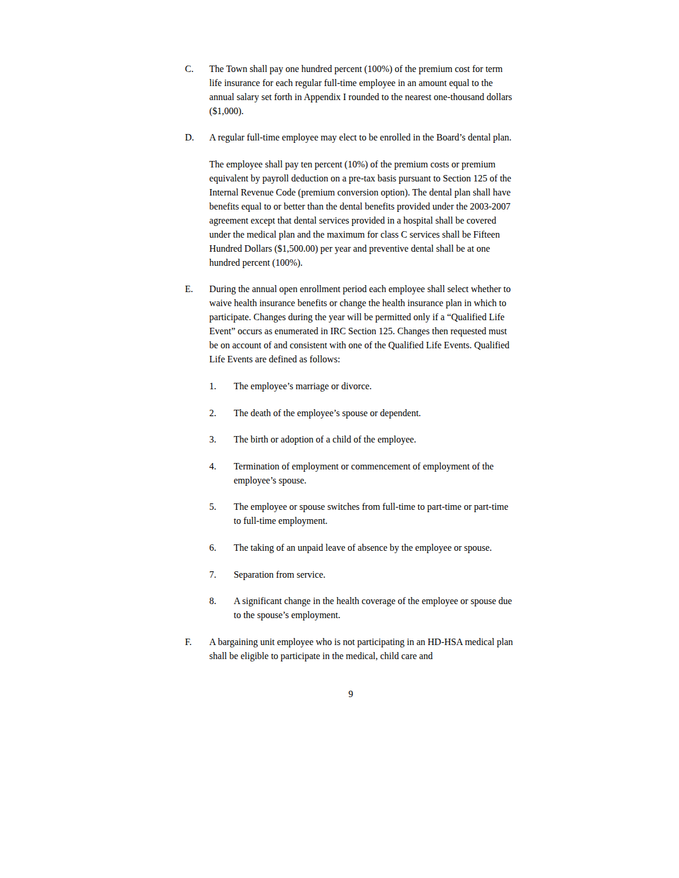C.
The Town shall pay one hundred percent (100%) of the premium cost for term life insurance for each regular full-time employee in an amount equal to the annual salary set forth in Appendix I rounded to the nearest one-thousand dollars ($1,000).
D.
A regular full-time employee may elect to be enrolled in the Board’s dental plan.
The employee shall pay ten percent (10%) of the premium costs or premium equivalent by payroll deduction on a pre-tax basis pursuant to Section 125 of the Internal Revenue Code (premium conversion option). The dental plan shall have benefits equal to or better than the dental benefits provided under the 2003-2007 agreement except that dental services provided in a hospital shall be covered under the medical plan and the maximum for class C services shall be Fifteen Hundred Dollars ($1,500.00) per year and preventive dental shall be at one hundred percent (100%).
E.
During the annual open enrollment period each employee shall select whether to waive health insurance benefits or change the health insurance plan in which to participate. Changes during the year will be permitted only if a “Qualified Life Event” occurs as enumerated in IRC Section 125. Changes then requested must be on account of and consistent with one of the Qualified Life Events. Qualified Life Events are defined as follows:
1. The employee’s marriage or divorce.
2. The death of the employee’s spouse or dependent.
3. The birth or adoption of a child of the employee.
4. Termination of employment or commencement of employment of the employee’s spouse.
5. The employee or spouse switches from full-time to part-time or part-time to full-time employment.
6. The taking of an unpaid leave of absence by the employee or spouse.
7. Separation from service.
8. A significant change in the health coverage of the employee or spouse due to the spouse’s employment.
F.
A bargaining unit employee who is not participating in an HD-HSA medical plan shall be eligible to participate in the medical, child care and
9